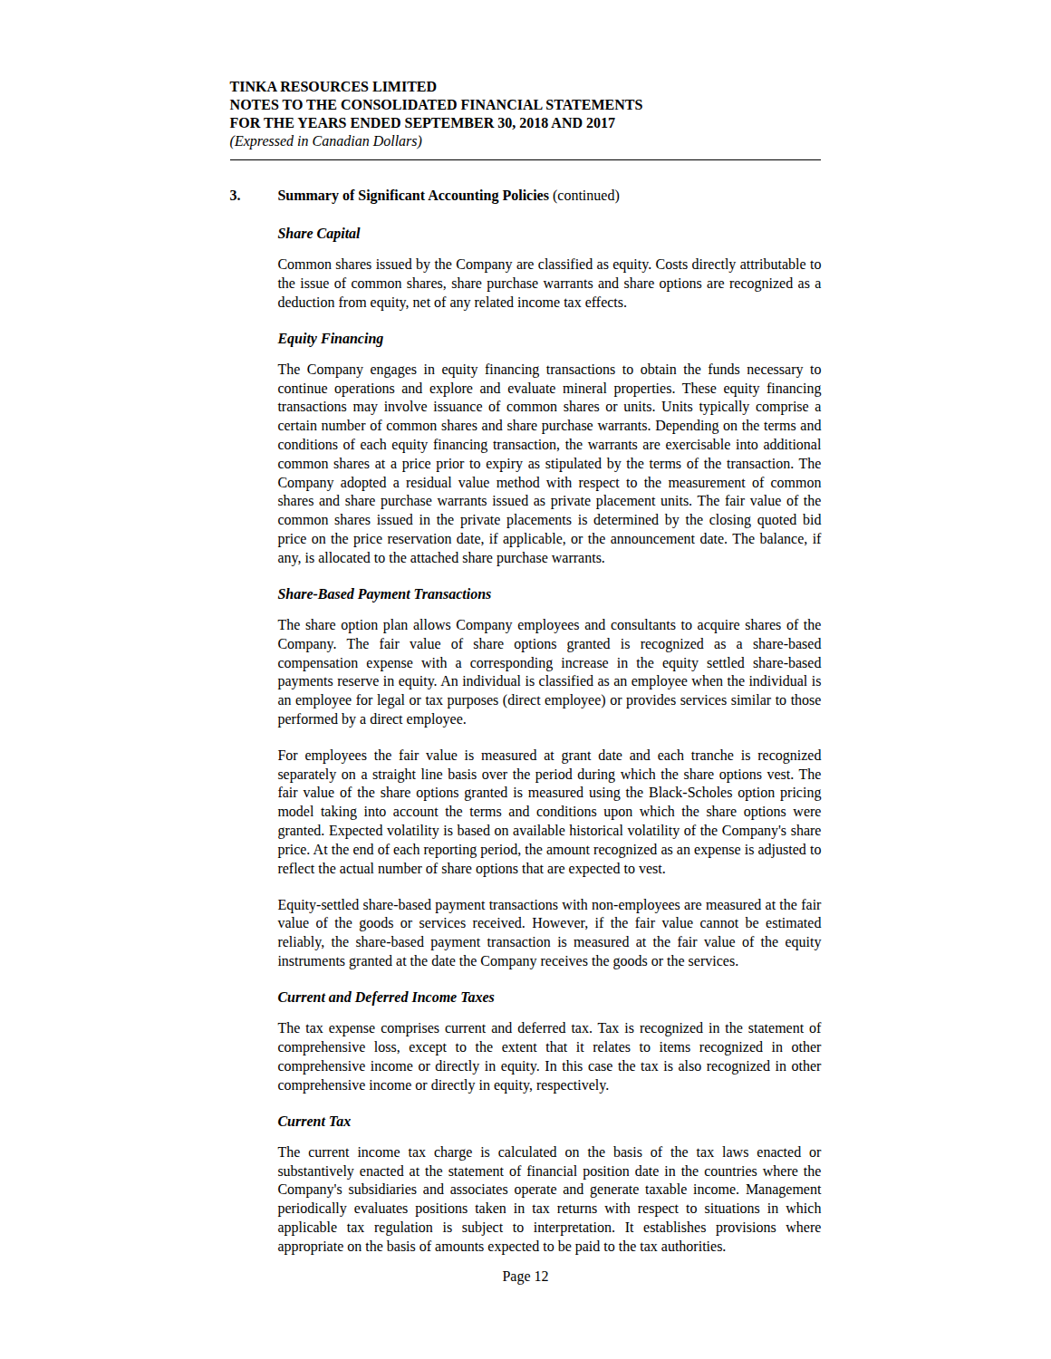TINKA RESOURCES LIMITED
NOTES TO THE CONSOLIDATED FINANCIAL STATEMENTS
FOR THE YEARS ENDED SEPTEMBER 30, 2018 AND 2017
(Expressed in Canadian Dollars)
3.
Summary of Significant Accounting Policies (continued)
Share Capital
Common shares issued by the Company are classified as equity. Costs directly attributable to the issue of common shares, share purchase warrants and share options are recognized as a deduction from equity, net of any related income tax effects.
Equity Financing
The Company engages in equity financing transactions to obtain the funds necessary to continue operations and explore and evaluate mineral properties. These equity financing transactions may involve issuance of common shares or units. Units typically comprise a certain number of common shares and share purchase warrants. Depending on the terms and conditions of each equity financing transaction, the warrants are exercisable into additional common shares at a price prior to expiry as stipulated by the terms of the transaction. The Company adopted a residual value method with respect to the measurement of common shares and share purchase warrants issued as private placement units. The fair value of the common shares issued in the private placements is determined by the closing quoted bid price on the price reservation date, if applicable, or the announcement date. The balance, if any, is allocated to the attached share purchase warrants.
Share-Based Payment Transactions
The share option plan allows Company employees and consultants to acquire shares of the Company. The fair value of share options granted is recognized as a share-based compensation expense with a corresponding increase in the equity settled share-based payments reserve in equity. An individual is classified as an employee when the individual is an employee for legal or tax purposes (direct employee) or provides services similar to those performed by a direct employee.
For employees the fair value is measured at grant date and each tranche is recognized separately on a straight line basis over the period during which the share options vest. The fair value of the share options granted is measured using the Black-Scholes option pricing model taking into account the terms and conditions upon which the share options were granted. Expected volatility is based on available historical volatility of the Company's share price. At the end of each reporting period, the amount recognized as an expense is adjusted to reflect the actual number of share options that are expected to vest.
Equity-settled share-based payment transactions with non-employees are measured at the fair value of the goods or services received. However, if the fair value cannot be estimated reliably, the share-based payment transaction is measured at the fair value of the equity instruments granted at the date the Company receives the goods or the services.
Current and Deferred Income Taxes
The tax expense comprises current and deferred tax. Tax is recognized in the statement of comprehensive loss, except to the extent that it relates to items recognized in other comprehensive income or directly in equity. In this case the tax is also recognized in other comprehensive income or directly in equity, respectively.
Current Tax
The current income tax charge is calculated on the basis of the tax laws enacted or substantively enacted at the statement of financial position date in the countries where the Company's subsidiaries and associates operate and generate taxable income. Management periodically evaluates positions taken in tax returns with respect to situations in which applicable tax regulation is subject to interpretation. It establishes provisions where appropriate on the basis of amounts expected to be paid to the tax authorities.
Page 12